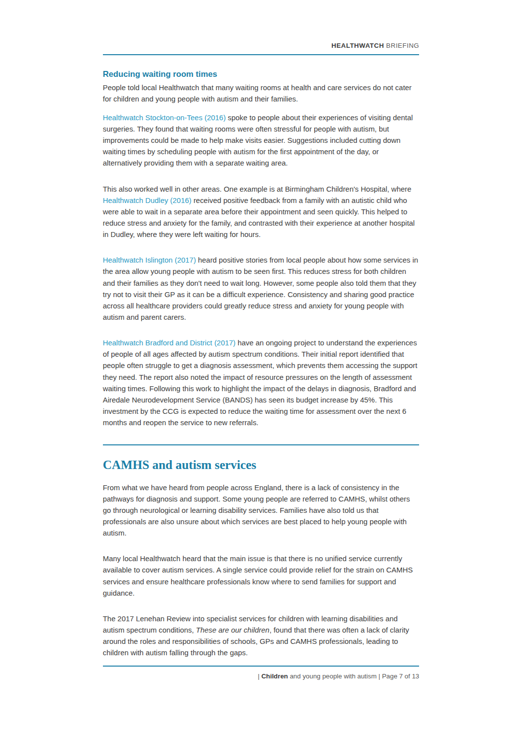HEALTHWATCH BRIEFING
Reducing waiting room times
People told local Healthwatch that many waiting rooms at health and care services do not cater for children and young people with autism and their families.
Healthwatch Stockton-on-Tees (2016) spoke to people about their experiences of visiting dental surgeries. They found that waiting rooms were often stressful for people with autism, but improvements could be made to help make visits easier. Suggestions included cutting down waiting times by scheduling people with autism for the first appointment of the day, or alternatively providing them with a separate waiting area.
This also worked well in other areas. One example is at Birmingham Children's Hospital, where Healthwatch Dudley (2016) received positive feedback from a family with an autistic child who were able to wait in a separate area before their appointment and seen quickly. This helped to reduce stress and anxiety for the family, and contrasted with their experience at another hospital in Dudley, where they were left waiting for hours.
Healthwatch Islington (2017) heard positive stories from local people about how some services in the area allow young people with autism to be seen first. This reduces stress for both children and their families as they don't need to wait long. However, some people also told them that they try not to visit their GP as it can be a difficult experience. Consistency and sharing good practice across all healthcare providers could greatly reduce stress and anxiety for young people with autism and parent carers.
Healthwatch Bradford and District (2017) have an ongoing project to understand the experiences of people of all ages affected by autism spectrum conditions. Their initial report identified that people often struggle to get a diagnosis assessment, which prevents them accessing the support they need. The report also noted the impact of resource pressures on the length of assessment waiting times. Following this work to highlight the impact of the delays in diagnosis, Bradford and Airedale Neurodevelopment Service (BANDS) has seen its budget increase by 45%. This investment by the CCG is expected to reduce the waiting time for assessment over the next 6 months and reopen the service to new referrals.
CAMHS and autism services
From what we have heard from people across England, there is a lack of consistency in the pathways for diagnosis and support. Some young people are referred to CAMHS, whilst others go through neurological or learning disability services. Families have also told us that professionals are also unsure about which services are best placed to help young people with autism.
Many local Healthwatch heard that the main issue is that there is no unified service currently available to cover autism services. A single service could provide relief for the strain on CAMHS services and ensure healthcare professionals know where to send families for support and guidance.
The 2017 Lenehan Review into specialist services for children with learning disabilities and autism spectrum conditions, These are our children, found that there was often a lack of clarity around the roles and responsibilities of schools, GPs and CAMHS professionals, leading to children with autism falling through the gaps.
| Children and young people with autism | Page 7 of 13